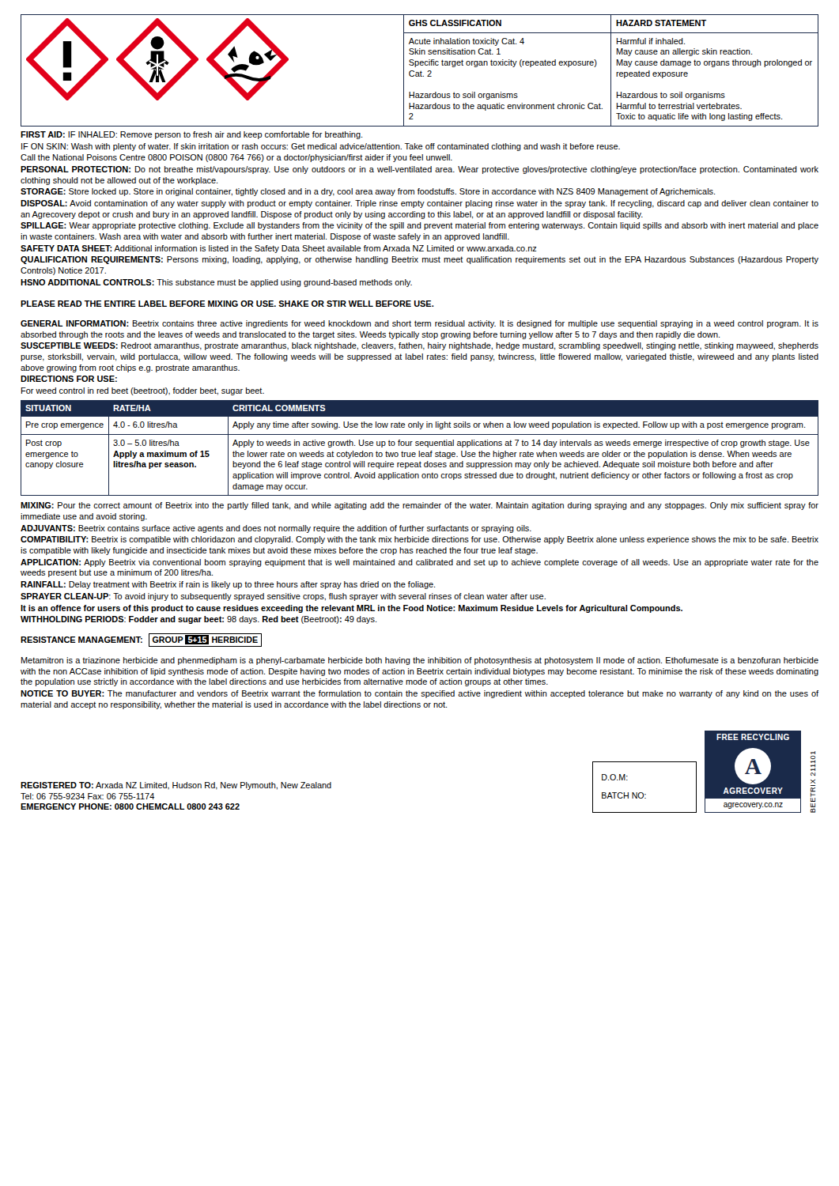| | GHS CLASSIFICATION | HAZARD STATEMENT |
| Acute inhalation toxicity Cat. 4 Skin sensitisation Cat. 1 Specific target organ toxicity (repeated exposure) Cat. 2 Hazardous to soil organisms Hazardous to the aquatic environment chronic Cat. 2 | Harmful if inhaled. May cause an allergic skin reaction. May cause damage to organs through prolonged or repeated exposure Hazardous to soil organisms Harmful to terrestrial vertebrates. Toxic to aquatic life with long lasting effects. |
FIRST AID: IF INHALED: Remove person to fresh air and keep comfortable for breathing.
IF ON SKIN: Wash with plenty of water. If skin irritation or rash occurs: Get medical advice/attention. Take off contaminated clothing and wash it before reuse.
Call the National Poisons Centre 0800 POISON (0800 764 766) or a doctor/physician/first aider if you feel unwell.
PERSONAL PROTECTION: Do not breathe mist/vapours/spray. Use only outdoors or in a well-ventilated area. Wear protective gloves/protective clothing/eye protection/face protection. Contaminated work clothing should not be allowed out of the workplace.
STORAGE: Store locked up. Store in original container, tightly closed and in a dry, cool area away from foodstuffs. Store in accordance with NZS 8409 Management of Agrichemicals.
DISPOSAL: Avoid contamination of any water supply with product or empty container. Triple rinse empty container placing rinse water in the spray tank. If recycling, discard cap and deliver clean container to an Agrecovery depot or crush and bury in an approved landfill. Dispose of product only by using according to this label, or at an approved landfill or disposal facility.
SPILLAGE: Wear appropriate protective clothing. Exclude all bystanders from the vicinity of the spill and prevent material from entering waterways. Contain liquid spills and absorb with inert material and place in waste containers. Wash area with water and absorb with further inert material. Dispose of waste safely in an approved landfill.
SAFETY DATA SHEET: Additional information is listed in the Safety Data Sheet available from Arxada NZ Limited or www.arxada.co.nz
QUALIFICATION REQUIREMENTS: Persons mixing, loading, applying, or otherwise handling Beetrix must meet qualification requirements set out in the EPA Hazardous Substances (Hazardous Property Controls) Notice 2017.
HSNO ADDITIONAL CONTROLS: This substance must be applied using ground-based methods only.
PLEASE READ THE ENTIRE LABEL BEFORE MIXING OR USE. SHAKE OR STIR WELL BEFORE USE.
GENERAL INFORMATION: Beetrix contains three active ingredients for weed knockdown and short term residual activity. It is designed for multiple use sequential spraying in a weed control program. It is absorbed through the roots and the leaves of weeds and translocated to the target sites. Weeds typically stop growing before turning yellow after 5 to 7 days and then rapidly die down.
SUSCEPTIBLE WEEDS: Redroot amaranthus, prostrate amaranthus, black nightshade, cleavers, fathen, hairy nightshade, hedge mustard, scrambling speedwell, stinging nettle, stinking mayweed, shepherds purse, storksbill, vervain, wild portulacca, willow weed. The following weeds will be suppressed at label rates: field pansy, twincress, little flowered mallow, variegated thistle, wireweed and any plants listed above growing from root chips e.g. prostrate amaranthus.
DIRECTIONS FOR USE:
For weed control in red beet (beetroot), fodder beet, sugar beet.
| SITUATION | RATE/HA | CRITICAL COMMENTS |
| --- | --- | --- |
| Pre crop emergence | 4.0 - 6.0 litres/ha | Apply any time after sowing. Use the low rate only in light soils or when a low weed population is expected. Follow up with a post emergence program. |
| Post crop emergence to canopy closure | 3.0 – 5.0 litres/ha Apply a maximum of 15 litres/ha per season. | Apply to weeds in active growth. Use up to four sequential applications at 7 to 14 day intervals as weeds emerge irrespective of crop growth stage. Use the lower rate on weeds at cotyledon to two true leaf stage. Use the higher rate when weeds are older or the population is dense. When weeds are beyond the 6 leaf stage control will require repeat doses and suppression may only be achieved. Adequate soil moisture both before and after application will improve control. Avoid application onto crops stressed due to drought, nutrient deficiency or other factors or following a frost as crop damage may occur. |
MIXING: Pour the correct amount of Beetrix into the partly filled tank, and while agitating add the remainder of the water. Maintain agitation during spraying and any stoppages. Only mix sufficient spray for immediate use and avoid storing.
ADJUVANTS: Beetrix contains surface active agents and does not normally require the addition of further surfactants or spraying oils.
COMPATIBILITY: Beetrix is compatible with chloridazon and clopyralid. Comply with the tank mix herbicide directions for use. Otherwise apply Beetrix alone unless experience shows the mix to be safe. Beetrix is compatible with likely fungicide and insecticide tank mixes but avoid these mixes before the crop has reached the four true leaf stage.
APPLICATION: Apply Beetrix via conventional boom spraying equipment that is well maintained and calibrated and set up to achieve complete coverage of all weeds. Use an appropriate water rate for the weeds present but use a minimum of 200 litres/ha.
RAINFALL: Delay treatment with Beetrix if rain is likely up to three hours after spray has dried on the foliage.
SPRAYER CLEAN-UP: To avoid injury to subsequently sprayed sensitive crops, flush sprayer with several rinses of clean water after use.
It is an offence for users of this product to cause residues exceeding the relevant MRL in the Food Notice: Maximum Residue Levels for Agricultural Compounds.
WITHHOLDING PERIODS: Fodder and sugar beet: 98 days. Red beet (Beetroot): 49 days.
RESISTANCE MANAGEMENT: GROUP 5+15 HERBICIDE
Metamitron is a triazinone herbicide and phenmedipham is a phenyl-carbamate herbicide both having the inhibition of photosynthesis at photosystem II mode of action. Ethofumesate is a benzofuran herbicide with the non ACCase inhibition of lipid synthesis mode of action. Despite having two modes of action in Beetrix certain individual biotypes may become resistant. To minimise the risk of these weeds dominating the population use strictly in accordance with the label directions and use herbicides from alternative mode of action groups at other times.
NOTICE TO BUYER: The manufacturer and vendors of Beetrix warrant the formulation to contain the specified active ingredient within accepted tolerance but make no warranty of any kind on the uses of material and accept no responsibility, whether the material is used in accordance with the label directions or not.
REGISTERED TO: Arxada NZ Limited, Hudson Rd, New Plymouth, New Zealand
Tel: 06 755-9234 Fax: 06 755-1174
EMERGENCY PHONE: 0800 CHEMCALL 0800 243 622
D.O.M:
BATCH NO:
FREE RECYCLING
A
AGRECOVERY
agrecovery.co.nz
BEETRIX 211101